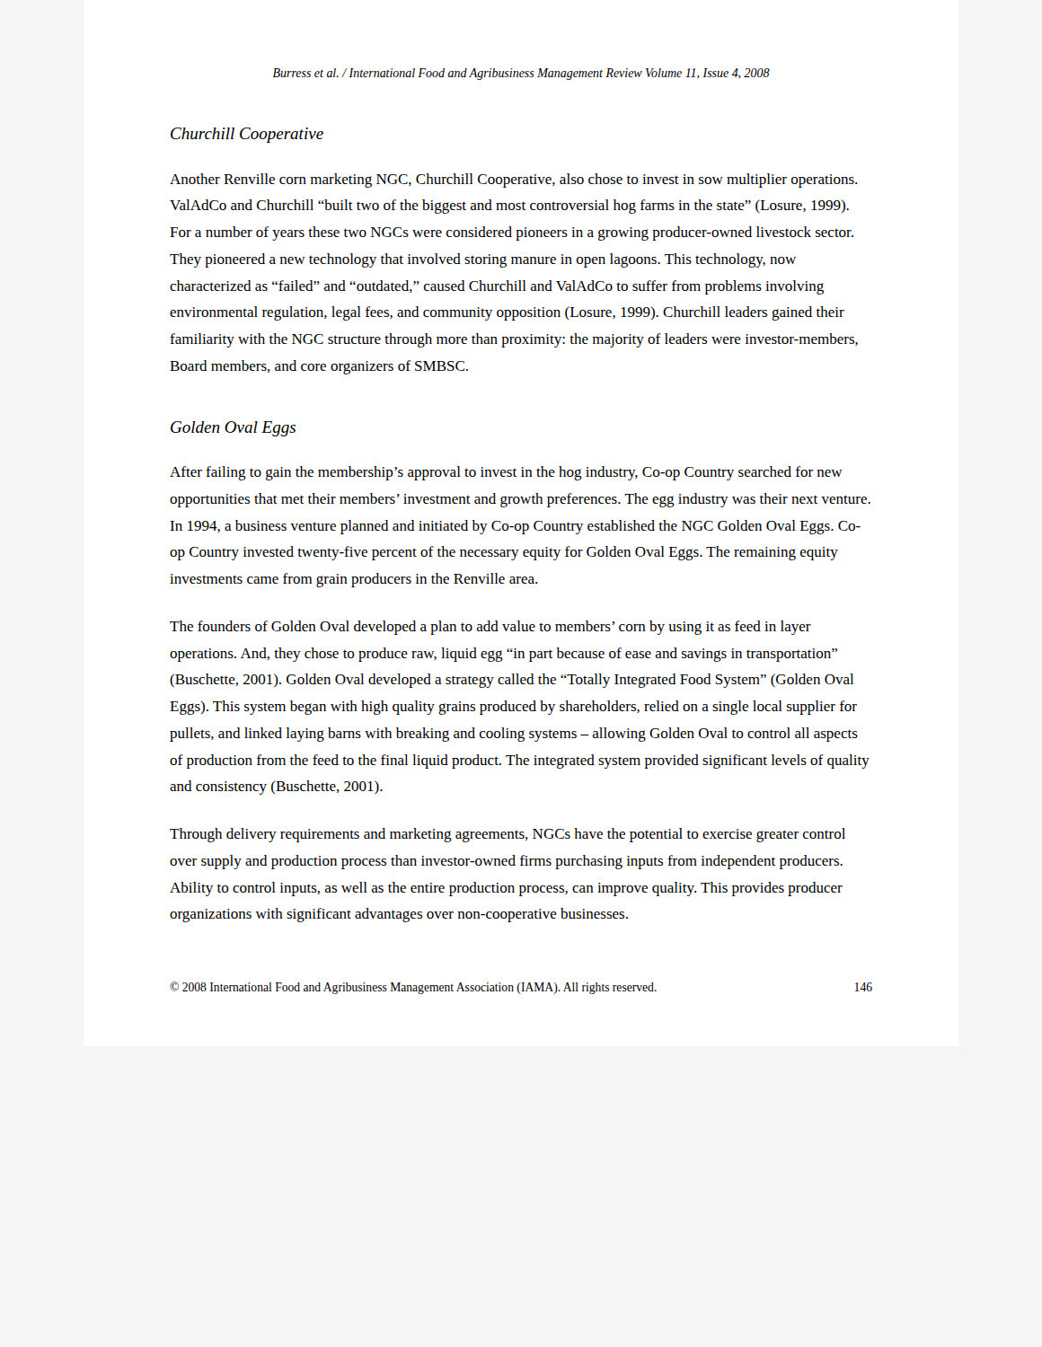Burress et al. / International Food and Agribusiness Management Review Volume 11, Issue 4, 2008
Churchill Cooperative
Another Renville corn marketing NGC, Churchill Cooperative, also chose to invest in sow multiplier operations. ValAdCo and Churchill “built two of the biggest and most controversial hog farms in the state” (Losure, 1999). For a number of years these two NGCs were considered pioneers in a growing producer-owned livestock sector. They pioneered a new technology that involved storing manure in open lagoons. This technology, now characterized as “failed” and “outdated,” caused Churchill and ValAdCo to suffer from problems involving environmental regulation, legal fees, and community opposition (Losure, 1999). Churchill leaders gained their familiarity with the NGC structure through more than proximity: the majority of leaders were investor-members, Board members, and core organizers of SMBSC.
Golden Oval Eggs
After failing to gain the membership’s approval to invest in the hog industry, Co-op Country searched for new opportunities that met their members’ investment and growth preferences. The egg industry was their next venture. In 1994, a business venture planned and initiated by Co-op Country established the NGC Golden Oval Eggs. Co-op Country invested twenty-five percent of the necessary equity for Golden Oval Eggs. The remaining equity investments came from grain producers in the Renville area.
The founders of Golden Oval developed a plan to add value to members’ corn by using it as feed in layer operations. And, they chose to produce raw, liquid egg “in part because of ease and savings in transportation” (Buschette, 2001). Golden Oval developed a strategy called the “Totally Integrated Food System” (Golden Oval Eggs). This system began with high quality grains produced by shareholders, relied on a single local supplier for pullets, and linked laying barns with breaking and cooling systems – allowing Golden Oval to control all aspects of production from the feed to the final liquid product. The integrated system provided significant levels of quality and consistency (Buschette, 2001).
Through delivery requirements and marketing agreements, NGCs have the potential to exercise greater control over supply and production process than investor-owned firms purchasing inputs from independent producers. Ability to control inputs, as well as the entire production process, can improve quality. This provides producer organizations with significant advantages over non-cooperative businesses.
© 2008 International Food and Agribusiness Management Association (IAMA). All rights reserved. 146